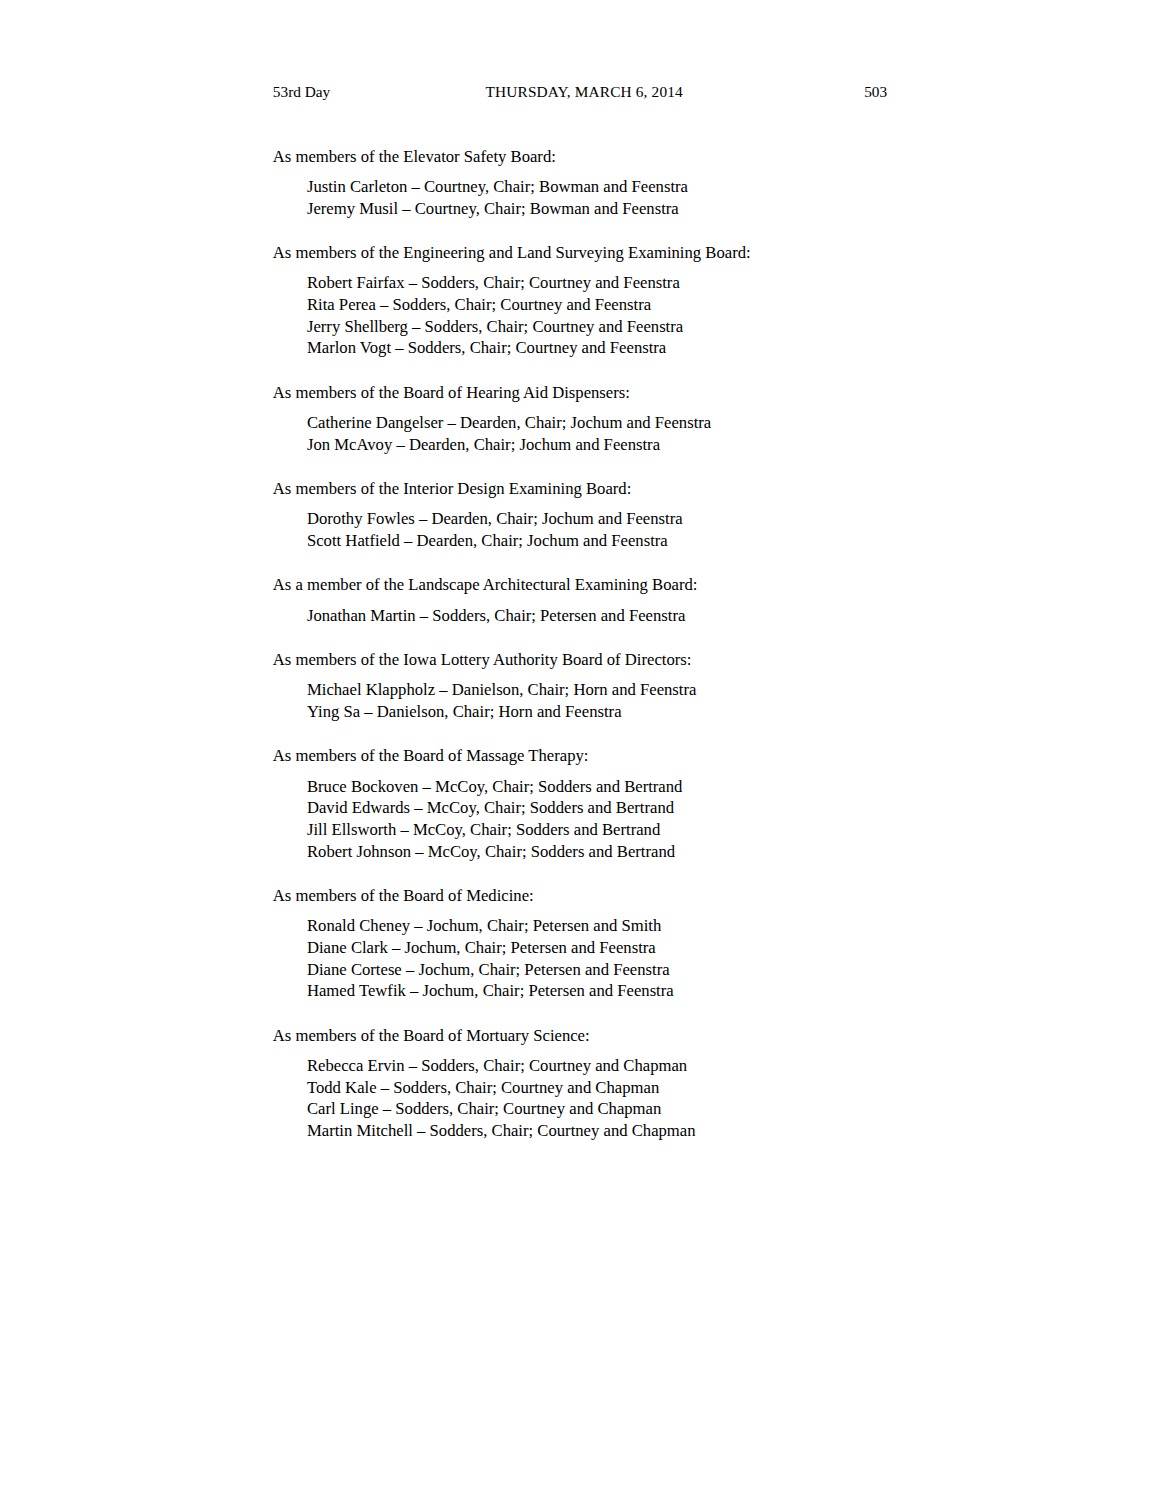53rd Day THURSDAY, MARCH 6, 2014 503
As members of the Elevator Safety Board:
Justin Carleton – Courtney, Chair; Bowman and Feenstra
Jeremy Musil – Courtney, Chair; Bowman and Feenstra
As members of the Engineering and Land Surveying Examining Board:
Robert Fairfax – Sodders, Chair; Courtney and Feenstra
Rita Perea – Sodders, Chair; Courtney and Feenstra
Jerry Shellberg – Sodders, Chair; Courtney and Feenstra
Marlon Vogt – Sodders, Chair; Courtney and Feenstra
As members of the Board of Hearing Aid Dispensers:
Catherine Dangelser – Dearden, Chair; Jochum and Feenstra
Jon McAvoy – Dearden, Chair; Jochum and Feenstra
As members of the Interior Design Examining Board:
Dorothy Fowles – Dearden, Chair; Jochum and Feenstra
Scott Hatfield – Dearden, Chair; Jochum and Feenstra
As a member of the Landscape Architectural Examining Board:
Jonathan Martin – Sodders, Chair; Petersen and Feenstra
As members of the Iowa Lottery Authority Board of Directors:
Michael Klappholz – Danielson, Chair; Horn and Feenstra
Ying Sa – Danielson, Chair; Horn and Feenstra
As members of the Board of Massage Therapy:
Bruce Bockoven – McCoy, Chair; Sodders and Bertrand
David Edwards – McCoy, Chair; Sodders and Bertrand
Jill Ellsworth – McCoy, Chair; Sodders and Bertrand
Robert Johnson – McCoy, Chair; Sodders and Bertrand
As members of the Board of Medicine:
Ronald Cheney – Jochum, Chair; Petersen and Smith
Diane Clark – Jochum, Chair; Petersen and Feenstra
Diane Cortese – Jochum, Chair; Petersen and Feenstra
Hamed Tewfik – Jochum, Chair; Petersen and Feenstra
As members of the Board of Mortuary Science:
Rebecca Ervin – Sodders, Chair; Courtney and Chapman
Todd Kale – Sodders, Chair; Courtney and Chapman
Carl Linge – Sodders, Chair; Courtney and Chapman
Martin Mitchell – Sodders, Chair; Courtney and Chapman